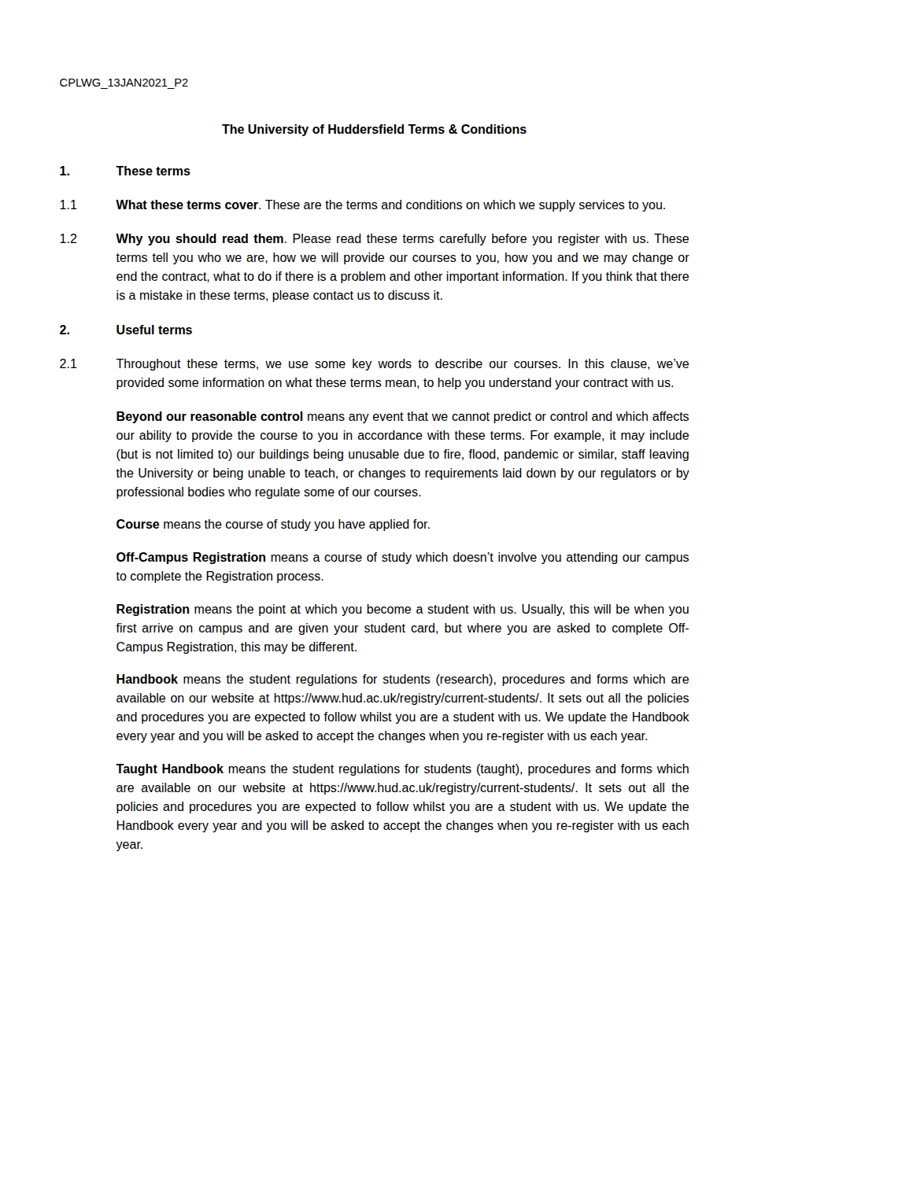CPLWG_13JAN2021_P2
The University of Huddersfield Terms & Conditions
1.
These terms
1.1
What these terms cover. These are the terms and conditions on which we supply services to you.
1.2
Why you should read them. Please read these terms carefully before you register with us. These terms tell you who we are, how we will provide our courses to you, how you and we may change or end the contract, what to do if there is a problem and other important information. If you think that there is a mistake in these terms, please contact us to discuss it.
2.
Useful terms
2.1
Throughout these terms, we use some key words to describe our courses. In this clause, we’ve provided some information on what these terms mean, to help you understand your contract with us.
Beyond our reasonable control means any event that we cannot predict or control and which affects our ability to provide the course to you in accordance with these terms. For example, it may include (but is not limited to) our buildings being unusable due to fire, flood, pandemic or similar, staff leaving the University or being unable to teach, or changes to requirements laid down by our regulators or by professional bodies who regulate some of our courses.
Course means the course of study you have applied for.
Off-Campus Registration means a course of study which doesn’t involve you attending our campus to complete the Registration process.
Registration means the point at which you become a student with us. Usually, this will be when you first arrive on campus and are given your student card, but where you are asked to complete Off-Campus Registration, this may be different.
Handbook means the student regulations for students (research), procedures and forms which are available on our website at https://www.hud.ac.uk/registry/current-students/. It sets out all the policies and procedures you are expected to follow whilst you are a student with us. We update the Handbook every year and you will be asked to accept the changes when you re-register with us each year.
Taught Handbook means the student regulations for students (taught), procedures and forms which are available on our website at https://www.hud.ac.uk/registry/current-students/. It sets out all the policies and procedures you are expected to follow whilst you are a student with us. We update the Handbook every year and you will be asked to accept the changes when you re-register with us each year.